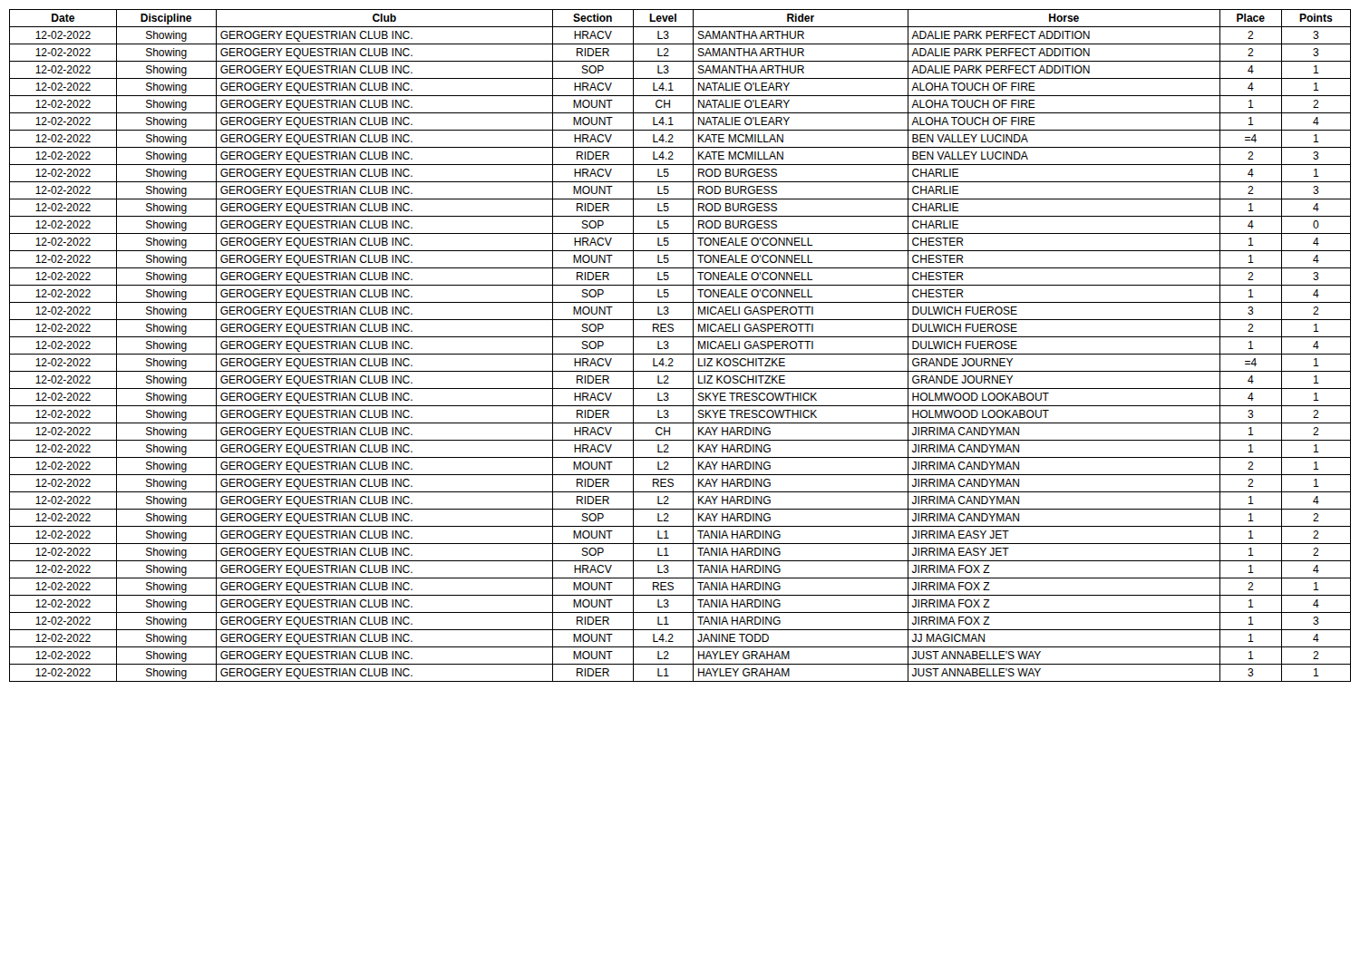| Date | Discipline | Club | Section | Level | Rider | Horse | Place | Points |
| --- | --- | --- | --- | --- | --- | --- | --- | --- |
| 12-02-2022 | Showing | GEROGERY EQUESTRIAN CLUB INC. | HRACV | L3 | SAMANTHA ARTHUR | ADALIE PARK PERFECT ADDITION | 2 | 3 |
| 12-02-2022 | Showing | GEROGERY EQUESTRIAN CLUB INC. | RIDER | L2 | SAMANTHA ARTHUR | ADALIE PARK PERFECT ADDITION | 2 | 3 |
| 12-02-2022 | Showing | GEROGERY EQUESTRIAN CLUB INC. | SOP | L3 | SAMANTHA ARTHUR | ADALIE PARK PERFECT ADDITION | 4 | 1 |
| 12-02-2022 | Showing | GEROGERY EQUESTRIAN CLUB INC. | HRACV | L4.1 | NATALIE O'LEARY | ALOHA TOUCH OF FIRE | 4 | 1 |
| 12-02-2022 | Showing | GEROGERY EQUESTRIAN CLUB INC. | MOUNT | CH | NATALIE O'LEARY | ALOHA TOUCH OF FIRE | 1 | 2 |
| 12-02-2022 | Showing | GEROGERY EQUESTRIAN CLUB INC. | MOUNT | L4.1 | NATALIE O'LEARY | ALOHA TOUCH OF FIRE | 1 | 4 |
| 12-02-2022 | Showing | GEROGERY EQUESTRIAN CLUB INC. | HRACV | L4.2 | KATE MCMILLAN | BEN VALLEY LUCINDA | =4 | 1 |
| 12-02-2022 | Showing | GEROGERY EQUESTRIAN CLUB INC. | RIDER | L4.2 | KATE MCMILLAN | BEN VALLEY LUCINDA | 2 | 3 |
| 12-02-2022 | Showing | GEROGERY EQUESTRIAN CLUB INC. | HRACV | L5 | ROD BURGESS | CHARLIE | 4 | 1 |
| 12-02-2022 | Showing | GEROGERY EQUESTRIAN CLUB INC. | MOUNT | L5 | ROD BURGESS | CHARLIE | 2 | 3 |
| 12-02-2022 | Showing | GEROGERY EQUESTRIAN CLUB INC. | RIDER | L5 | ROD BURGESS | CHARLIE | 1 | 4 |
| 12-02-2022 | Showing | GEROGERY EQUESTRIAN CLUB INC. | SOP | L5 | ROD BURGESS | CHARLIE | 4 | 0 |
| 12-02-2022 | Showing | GEROGERY EQUESTRIAN CLUB INC. | HRACV | L5 | TONEALE O'CONNELL | CHESTER | 1 | 4 |
| 12-02-2022 | Showing | GEROGERY EQUESTRIAN CLUB INC. | MOUNT | L5 | TONEALE O'CONNELL | CHESTER | 1 | 4 |
| 12-02-2022 | Showing | GEROGERY EQUESTRIAN CLUB INC. | RIDER | L5 | TONEALE O'CONNELL | CHESTER | 2 | 3 |
| 12-02-2022 | Showing | GEROGERY EQUESTRIAN CLUB INC. | SOP | L5 | TONEALE O'CONNELL | CHESTER | 1 | 4 |
| 12-02-2022 | Showing | GEROGERY EQUESTRIAN CLUB INC. | MOUNT | L3 | MICAELI GASPEROTTI | DULWICH FUEROSE | 3 | 2 |
| 12-02-2022 | Showing | GEROGERY EQUESTRIAN CLUB INC. | SOP | RES | MICAELI GASPEROTTI | DULWICH FUEROSE | 2 | 1 |
| 12-02-2022 | Showing | GEROGERY EQUESTRIAN CLUB INC. | SOP | L3 | MICAELI GASPEROTTI | DULWICH FUEROSE | 1 | 4 |
| 12-02-2022 | Showing | GEROGERY EQUESTRIAN CLUB INC. | HRACV | L4.2 | LIZ KOSCHITZKE | GRANDE JOURNEY | =4 | 1 |
| 12-02-2022 | Showing | GEROGERY EQUESTRIAN CLUB INC. | RIDER | L2 | LIZ KOSCHITZKE | GRANDE JOURNEY | 4 | 1 |
| 12-02-2022 | Showing | GEROGERY EQUESTRIAN CLUB INC. | HRACV | L3 | SKYE TRESCOWTHICK | HOLMWOOD LOOKABOUT | 4 | 1 |
| 12-02-2022 | Showing | GEROGERY EQUESTRIAN CLUB INC. | RIDER | L3 | SKYE TRESCOWTHICK | HOLMWOOD LOOKABOUT | 3 | 2 |
| 12-02-2022 | Showing | GEROGERY EQUESTRIAN CLUB INC. | HRACV | CH | KAY HARDING | JIRRIMA CANDYMAN | 1 | 2 |
| 12-02-2022 | Showing | GEROGERY EQUESTRIAN CLUB INC. | HRACV | L2 | KAY HARDING | JIRRIMA CANDYMAN | 1 | 1 |
| 12-02-2022 | Showing | GEROGERY EQUESTRIAN CLUB INC. | MOUNT | L2 | KAY HARDING | JIRRIMA CANDYMAN | 2 | 1 |
| 12-02-2022 | Showing | GEROGERY EQUESTRIAN CLUB INC. | RIDER | RES | KAY HARDING | JIRRIMA CANDYMAN | 2 | 1 |
| 12-02-2022 | Showing | GEROGERY EQUESTRIAN CLUB INC. | RIDER | L2 | KAY HARDING | JIRRIMA CANDYMAN | 1 | 4 |
| 12-02-2022 | Showing | GEROGERY EQUESTRIAN CLUB INC. | SOP | L2 | KAY HARDING | JIRRIMA CANDYMAN | 1 | 2 |
| 12-02-2022 | Showing | GEROGERY EQUESTRIAN CLUB INC. | MOUNT | L1 | TANIA HARDING | JIRRIMA EASY JET | 1 | 2 |
| 12-02-2022 | Showing | GEROGERY EQUESTRIAN CLUB INC. | SOP | L1 | TANIA HARDING | JIRRIMA EASY JET | 1 | 2 |
| 12-02-2022 | Showing | GEROGERY EQUESTRIAN CLUB INC. | HRACV | L3 | TANIA HARDING | JIRRIMA FOX Z | 1 | 4 |
| 12-02-2022 | Showing | GEROGERY EQUESTRIAN CLUB INC. | MOUNT | RES | TANIA HARDING | JIRRIMA FOX Z | 2 | 1 |
| 12-02-2022 | Showing | GEROGERY EQUESTRIAN CLUB INC. | MOUNT | L3 | TANIA HARDING | JIRRIMA FOX Z | 1 | 4 |
| 12-02-2022 | Showing | GEROGERY EQUESTRIAN CLUB INC. | RIDER | L1 | TANIA HARDING | JIRRIMA FOX Z | 1 | 3 |
| 12-02-2022 | Showing | GEROGERY EQUESTRIAN CLUB INC. | MOUNT | L4.2 | JANINE TODD | JJ MAGICMAN | 1 | 4 |
| 12-02-2022 | Showing | GEROGERY EQUESTRIAN CLUB INC. | MOUNT | L2 | HAYLEY GRAHAM | JUST ANNABELLE'S WAY | 1 | 2 |
| 12-02-2022 | Showing | GEROGERY EQUESTRIAN CLUB INC. | RIDER | L1 | HAYLEY GRAHAM | JUST ANNABELLE'S WAY | 3 | 1 |